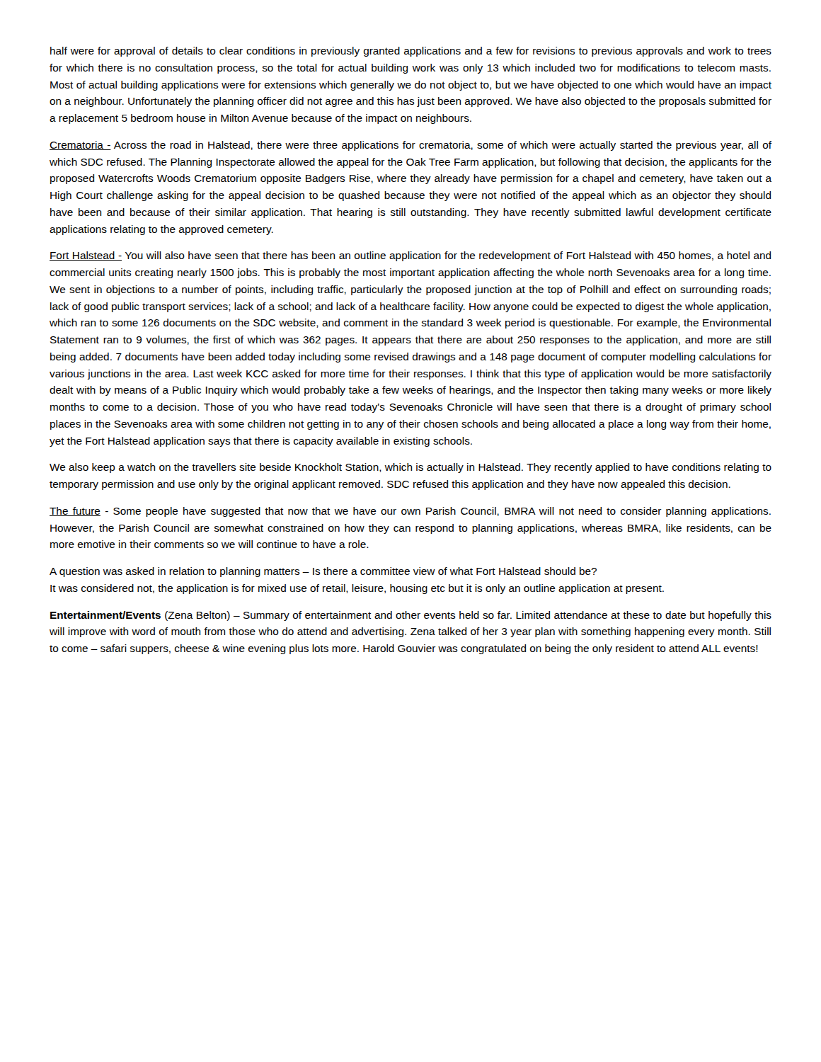half were for approval of details to clear conditions in previously granted applications and a few for revisions to previous approvals and work to trees for which there is no consultation process, so the total for actual building work was only 13 which included two for modifications to telecom masts. Most of actual building applications were for extensions which generally we do not object to, but we have objected to one which would have an impact on a neighbour. Unfortunately the planning officer did not agree and this has just been approved. We have also objected to the proposals submitted for a replacement 5 bedroom house in Milton Avenue because of the impact on neighbours.
Crematoria - Across the road in Halstead, there were three applications for crematoria, some of which were actually started the previous year, all of which SDC refused. The Planning Inspectorate allowed the appeal for the Oak Tree Farm application, but following that decision, the applicants for the proposed Watercrofts Woods Crematorium opposite Badgers Rise, where they already have permission for a chapel and cemetery, have taken out a High Court challenge asking for the appeal decision to be quashed because they were not notified of the appeal which as an objector they should have been and because of their similar application. That hearing is still outstanding. They have recently submitted lawful development certificate applications relating to the approved cemetery.
Fort Halstead - You will also have seen that there has been an outline application for the redevelopment of Fort Halstead with 450 homes, a hotel and commercial units creating nearly 1500 jobs. This is probably the most important application affecting the whole north Sevenoaks area for a long time. We sent in objections to a number of points, including traffic, particularly the proposed junction at the top of Polhill and effect on surrounding roads; lack of good public transport services; lack of a school; and lack of a healthcare facility. How anyone could be expected to digest the whole application, which ran to some 126 documents on the SDC website, and comment in the standard 3 week period is questionable. For example, the Environmental Statement ran to 9 volumes, the first of which was 362 pages. It appears that there are about 250 responses to the application, and more are still being added. 7 documents have been added today including some revised drawings and a 148 page document of computer modelling calculations for various junctions in the area. Last week KCC asked for more time for their responses. I think that this type of application would be more satisfactorily dealt with by means of a Public Inquiry which would probably take a few weeks of hearings, and the Inspector then taking many weeks or more likely months to come to a decision. Those of you who have read today's Sevenoaks Chronicle will have seen that there is a drought of primary school places in the Sevenoaks area with some children not getting in to any of their chosen schools and being allocated a place a long way from their home, yet the Fort Halstead application says that there is capacity available in existing schools.
We also keep a watch on the travellers site beside Knockholt Station, which is actually in Halstead. They recently applied to have conditions relating to temporary permission and use only by the original applicant removed. SDC refused this application and they have now appealed this decision.
The future - Some people have suggested that now that we have our own Parish Council, BMRA will not need to consider planning applications. However, the Parish Council are somewhat constrained on how they can respond to planning applications, whereas BMRA, like residents, can be more emotive in their comments so we will continue to have a role.
A question was asked in relation to planning matters – Is there a committee view of what Fort Halstead should be?
It was considered not, the application is for mixed use of retail, leisure, housing etc but it is only an outline application at present.
Entertainment/Events (Zena Belton) – Summary of entertainment and other events held so far. Limited attendance at these to date but hopefully this will improve with word of mouth from those who do attend and advertising. Zena talked of her 3 year plan with something happening every month. Still to come – safari suppers, cheese & wine evening plus lots more. Harold Gouvier was congratulated on being the only resident to attend ALL events!